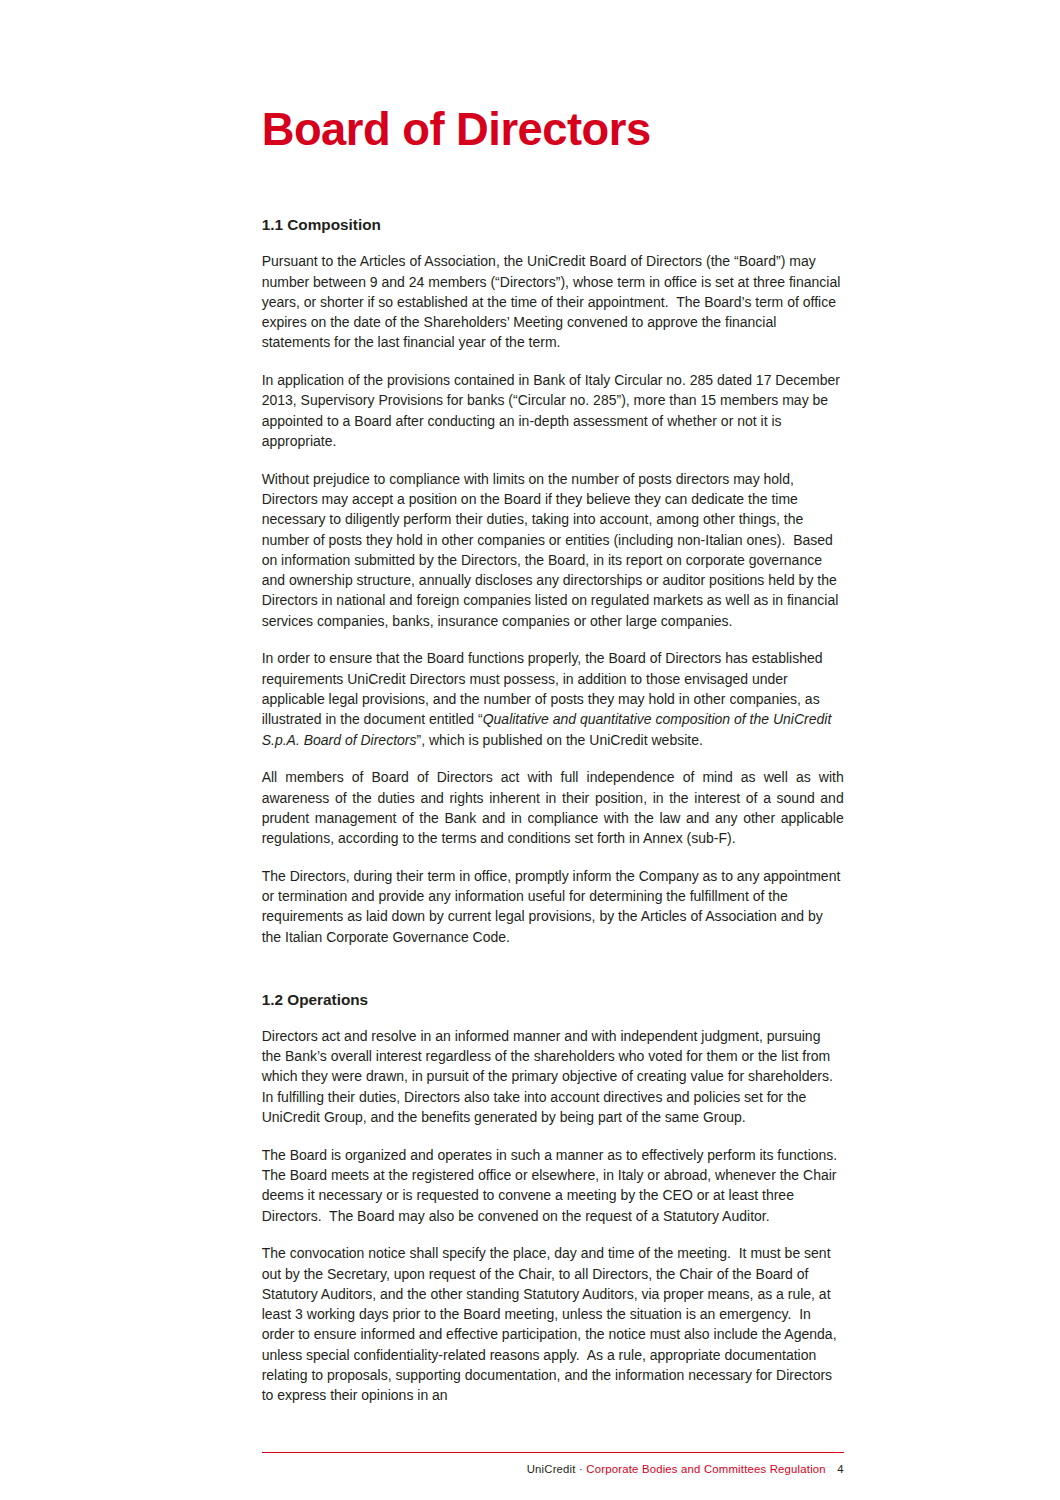Board of Directors
1.1 Composition
Pursuant to the Articles of Association, the UniCredit Board of Directors (the “Board”) may number between 9 and 24 members (“Directors”), whose term in office is set at three financial years, or shorter if so established at the time of their appointment. The Board’s term of office expires on the date of the Shareholders’ Meeting convened to approve the financial statements for the last financial year of the term.
In application of the provisions contained in Bank of Italy Circular no. 285 dated 17 December 2013, Supervisory Provisions for banks (“Circular no. 285”), more than 15 members may be appointed to a Board after conducting an in-depth assessment of whether or not it is appropriate.
Without prejudice to compliance with limits on the number of posts directors may hold, Directors may accept a position on the Board if they believe they can dedicate the time necessary to diligently perform their duties, taking into account, among other things, the number of posts they hold in other companies or entities (including non-Italian ones). Based on information submitted by the Directors, the Board, in its report on corporate governance and ownership structure, annually discloses any directorships or auditor positions held by the Directors in national and foreign companies listed on regulated markets as well as in financial services companies, banks, insurance companies or other large companies.
In order to ensure that the Board functions properly, the Board of Directors has established requirements UniCredit Directors must possess, in addition to those envisaged under applicable legal provisions, and the number of posts they may hold in other companies, as illustrated in the document entitled “Qualitative and quantitative composition of the UniCredit S.p.A. Board of Directors”, which is published on the UniCredit website.
All members of Board of Directors act with full independence of mind as well as with awareness of the duties and rights inherent in their position, in the interest of a sound and prudent management of the Bank and in compliance with the law and any other applicable regulations, according to the terms and conditions set forth in Annex (sub-F).
The Directors, during their term in office, promptly inform the Company as to any appointment or termination and provide any information useful for determining the fulfillment of the requirements as laid down by current legal provisions, by the Articles of Association and by the Italian Corporate Governance Code.
1.2 Operations
Directors act and resolve in an informed manner and with independent judgment, pursuing the Bank’s overall interest regardless of the shareholders who voted for them or the list from which they were drawn, in pursuit of the primary objective of creating value for shareholders. In fulfilling their duties, Directors also take into account directives and policies set for the UniCredit Group, and the benefits generated by being part of the same Group.
The Board is organized and operates in such a manner as to effectively perform its functions. The Board meets at the registered office or elsewhere, in Italy or abroad, whenever the Chair deems it necessary or is requested to convene a meeting by the CEO or at least three Directors. The Board may also be convened on the request of a Statutory Auditor.
The convocation notice shall specify the place, day and time of the meeting. It must be sent out by the Secretary, upon request of the Chair, to all Directors, the Chair of the Board of Statutory Auditors, and the other standing Statutory Auditors, via proper means, as a rule, at least 3 working days prior to the Board meeting, unless the situation is an emergency. In order to ensure informed and effective participation, the notice must also include the Agenda, unless special confidentiality-related reasons apply. As a rule, appropriate documentation relating to proposals, supporting documentation, and the information necessary for Directors to express their opinions in an
UniCredit · Corporate Bodies and Committees Regulation 4